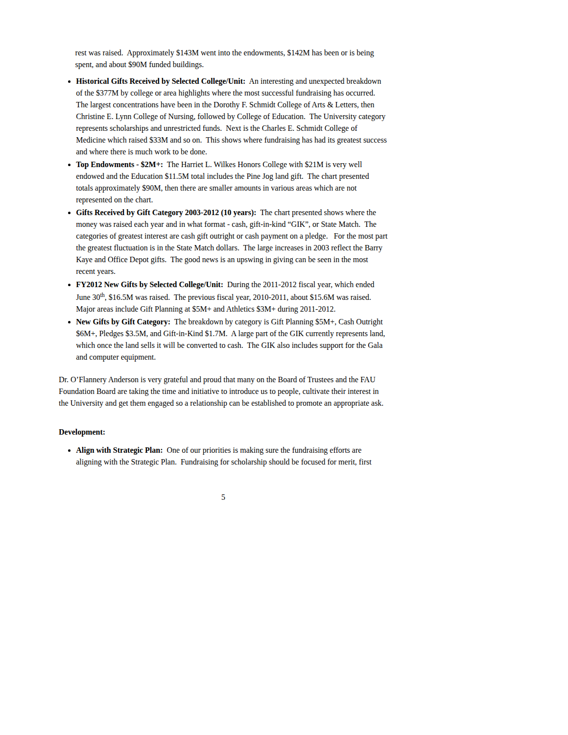rest was raised. Approximately $143M went into the endowments, $142M has been or is being spent, and about $90M funded buildings.
Historical Gifts Received by Selected College/Unit: An interesting and unexpected breakdown of the $377M by college or area highlights where the most successful fundraising has occurred. The largest concentrations have been in the Dorothy F. Schmidt College of Arts & Letters, then Christine E. Lynn College of Nursing, followed by College of Education. The University category represents scholarships and unrestricted funds. Next is the Charles E. Schmidt College of Medicine which raised $33M and so on. This shows where fundraising has had its greatest success and where there is much work to be done.
Top Endowments - $2M+: The Harriet L. Wilkes Honors College with $21M is very well endowed and the Education $11.5M total includes the Pine Jog land gift. The chart presented totals approximately $90M, then there are smaller amounts in various areas which are not represented on the chart.
Gifts Received by Gift Category 2003-2012 (10 years): The chart presented shows where the money was raised each year and in what format - cash, gift-in-kind “GIK”, or State Match. The categories of greatest interest are cash gift outright or cash payment on a pledge. For the most part the greatest fluctuation is in the State Match dollars. The large increases in 2003 reflect the Barry Kaye and Office Depot gifts. The good news is an upswing in giving can be seen in the most recent years.
FY2012 New Gifts by Selected College/Unit: During the 2011-2012 fiscal year, which ended June 30th, $16.5M was raised. The previous fiscal year, 2010-2011, about $15.6M was raised. Major areas include Gift Planning at $5M+ and Athletics $3M+ during 2011-2012.
New Gifts by Gift Category: The breakdown by category is Gift Planning $5M+, Cash Outright $6M+, Pledges $3.5M, and Gift-in-Kind $1.7M. A large part of the GIK currently represents land, which once the land sells it will be converted to cash. The GIK also includes support for the Gala and computer equipment.
Dr. O’Flannery Anderson is very grateful and proud that many on the Board of Trustees and the FAU Foundation Board are taking the time and initiative to introduce us to people, cultivate their interest in the University and get them engaged so a relationship can be established to promote an appropriate ask.
Development:
Align with Strategic Plan: One of our priorities is making sure the fundraising efforts are aligning with the Strategic Plan. Fundraising for scholarship should be focused for merit, first
5